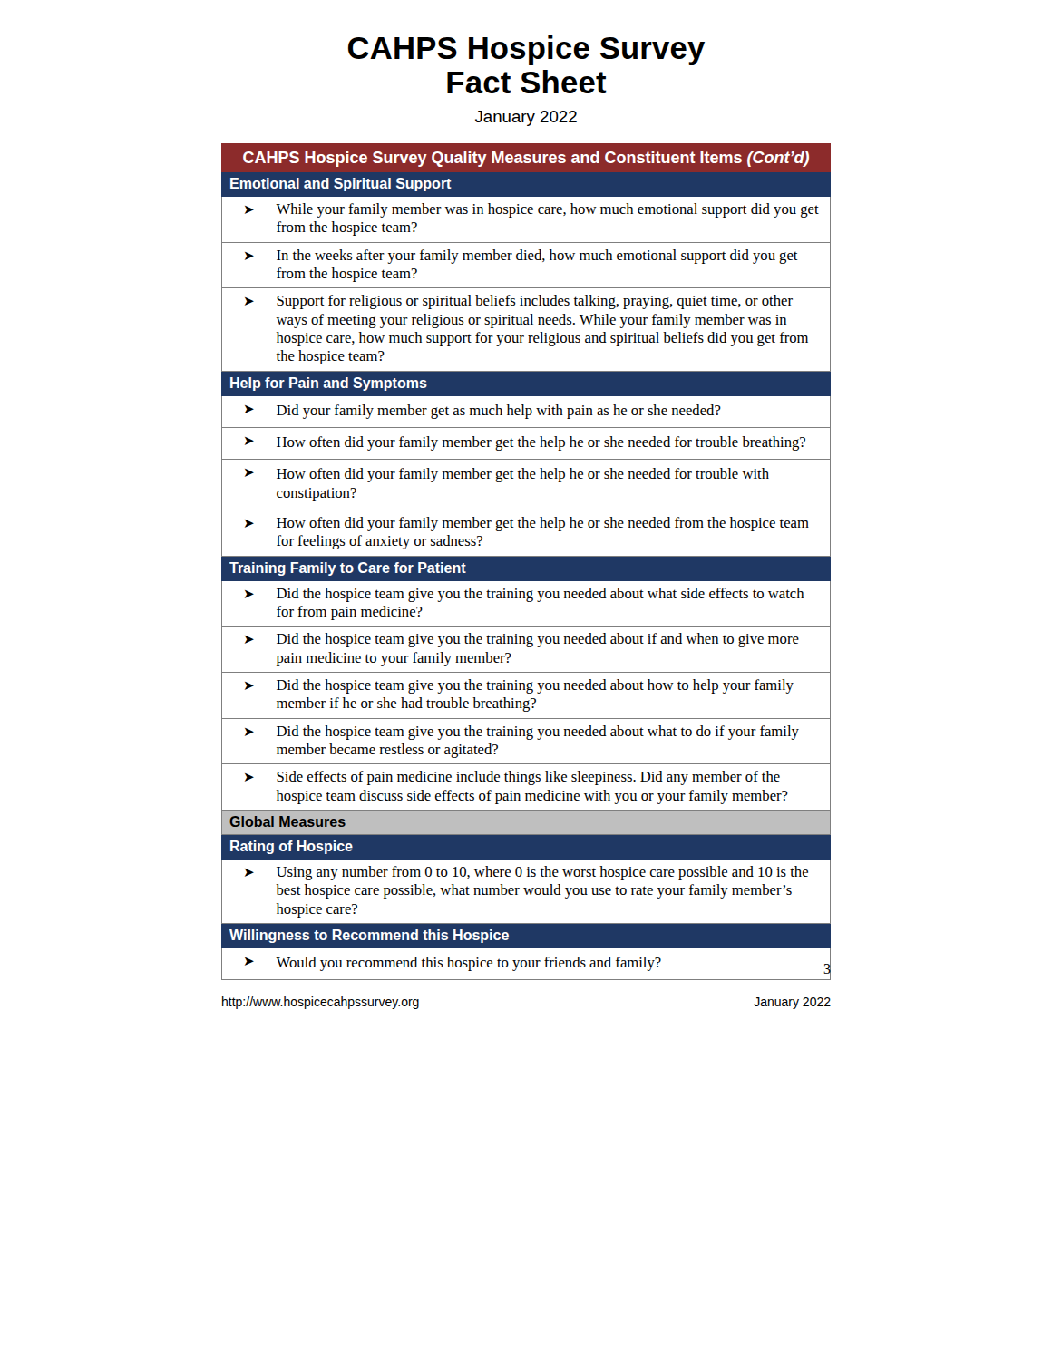CAHPS Hospice Survey
Fact Sheet
January 2022
| CAHPS Hospice Survey Quality Measures and Constituent Items (Cont’d) |
| Emotional and Spiritual Support |
| ➤ While your family member was in hospice care, how much emotional support did you get from the hospice team? |
| ➤ In the weeks after your family member died, how much emotional support did you get from the hospice team? |
| ➤ Support for religious or spiritual beliefs includes talking, praying, quiet time, or other ways of meeting your religious or spiritual needs. While your family member was in hospice care, how much support for your religious and spiritual beliefs did you get from the hospice team? |
| Help for Pain and Symptoms |
| ➤ Did your family member get as much help with pain as he or she needed? |
| ➤ How often did your family member get the help he or she needed for trouble breathing? |
| ➤ How often did your family member get the help he or she needed for trouble with constipation? |
| ➤ How often did your family member get the help he or she needed from the hospice team for feelings of anxiety or sadness? |
| Training Family to Care for Patient |
| ➤ Did the hospice team give you the training you needed about what side effects to watch for from pain medicine? |
| ➤ Did the hospice team give you the training you needed about if and when to give more pain medicine to your family member? |
| ➤ Did the hospice team give you the training you needed about how to help your family member if he or she had trouble breathing? |
| ➤ Did the hospice team give you the training you needed about what to do if your family member became restless or agitated? |
| ➤ Side effects of pain medicine include things like sleepiness. Did any member of the hospice team discuss side effects of pain medicine with you or your family member? |
| Global Measures |
| Rating of Hospice |
| ➤ Using any number from 0 to 10, where 0 is the worst hospice care possible and 10 is the best hospice care possible, what number would you use to rate your family member’s hospice care? |
| Willingness to Recommend this Hospice |
| ➤ Would you recommend this hospice to your friends and family? |
3
http://www.hospicecahpssurvey.org
January 2022